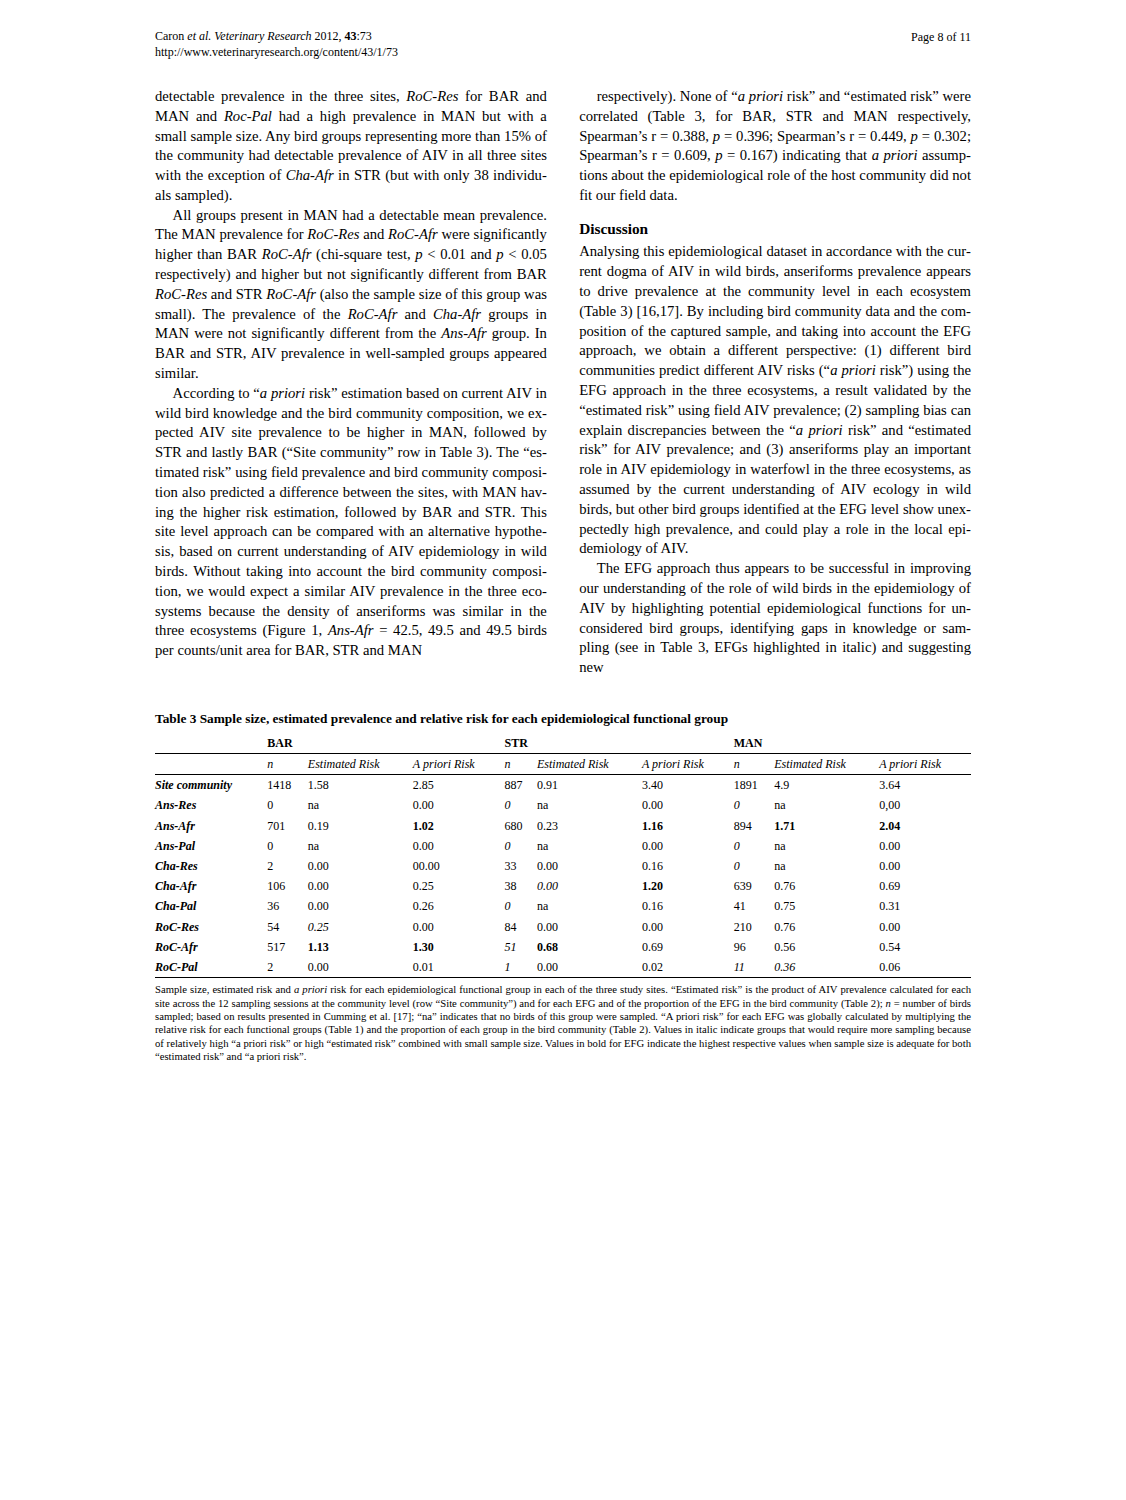Caron et al. Veterinary Research 2012, 43:73
http://www.veterinaryresearch.org/content/43/1/73
Page 8 of 11
detectable prevalence in the three sites, RoC-Res for BAR and MAN and Roc-Pal had a high prevalence in MAN but with a small sample size. Any bird groups representing more than 15% of the community had detectable prevalence of AIV in all three sites with the exception of Cha-Afr in STR (but with only 38 individuals sampled).
All groups present in MAN had a detectable mean prevalence. The MAN prevalence for RoC-Res and RoC-Afr were significantly higher than BAR RoC-Afr (chi-square test, p < 0.01 and p < 0.05 respectively) and higher but not significantly different from BAR RoC-Res and STR RoC-Afr (also the sample size of this group was small). The prevalence of the RoC-Afr and Cha-Afr groups in MAN were not significantly different from the Ans-Afr group. In BAR and STR, AIV prevalence in well-sampled groups appeared similar.
According to “a priori risk” estimation based on current AIV in wild bird knowledge and the bird community composition, we expected AIV site prevalence to be higher in MAN, followed by STR and lastly BAR (“Site community” row in Table 3). The “estimated risk” using field prevalence and bird community composition also predicted a difference between the sites, with MAN having the higher risk estimation, followed by BAR and STR. This site level approach can be compared with an alternative hypothesis, based on current understanding of AIV epidemiology in wild birds. Without taking into account the bird community composition, we would expect a similar AIV prevalence in the three ecosystems because the density of anseriforms was similar in the three ecosystems (Figure 1, Ans-Afr = 42.5, 49.5 and 49.5 birds per counts/unit area for BAR, STR and MAN
respectively). None of “a priori risk” and “estimated risk” were correlated (Table 3, for BAR, STR and MAN respectively, Spearman’s r = 0.388, p = 0.396; Spearman’s r = 0.449, p = 0.302; Spearman’s r = 0.609, p = 0.167) indicating that a priori assumptions about the epidemiological role of the host community did not fit our field data.
Discussion
Analysing this epidemiological dataset in accordance with the current dogma of AIV in wild birds, anseriforms prevalence appears to drive prevalence at the community level in each ecosystem (Table 3) [16,17]. By including bird community data and the composition of the captured sample, and taking into account the EFG approach, we obtain a different perspective: (1) different bird communities predict different AIV risks (“a priori risk”) using the EFG approach in the three ecosystems, a result validated by the “estimated risk” using field AIV prevalence; (2) sampling bias can explain discrepancies between the “a priori risk” and “estimated risk” for AIV prevalence; and (3) anseriforms play an important role in AIV epidemiology in waterfowl in the three ecosystems, as assumed by the current understanding of AIV ecology in wild birds, but other bird groups identified at the EFG level show unexpectedly high prevalence, and could play a role in the local epidemiology of AIV.
The EFG approach thus appears to be successful in improving our understanding of the role of wild birds in the epidemiology of AIV by highlighting potential epidemiological functions for unconsidered bird groups, identifying gaps in knowledge or sampling (see in Table 3, EFGs highlighted in italic) and suggesting new
Table 3 Sample size, estimated prevalence and relative risk for each epidemiological functional group
| | BAR | STR | MAN |
| --- | --- | --- | --- |
| | n | Estimated Risk | A priori Risk | n | Estimated Risk | A priori Risk | n | Estimated Risk | A priori Risk |
| Site community | 1418 | 1.58 | 2.85 | 887 | 0.91 | 3.40 | 1891 | 4.9 | 3.64 |
| Ans-Res | 0 | na | 0.00 | 0 | na | 0.00 | 0 | na | 0,00 |
| Ans-Afr | 701 | 0.19 | 1.02 | 680 | 0.23 | 1.16 | 894 | 1.71 | 2.04 |
| Ans-Pal | 0 | na | 0.00 | 0 | na | 0.00 | 0 | na | 0.00 |
| Cha-Res | 2 | 0.00 | 00.00 | 33 | 0.00 | 0.16 | 0 | na | 0.00 |
| Cha-Afr | 106 | 0.00 | 0.25 | 38 | 0.00 | 1.20 | 639 | 0.76 | 0.69 |
| Cha-Pal | 36 | 0.00 | 0.26 | 0 | na | 0.16 | 41 | 0.75 | 0.31 |
| RoC-Res | 54 | 0.25 | 0.00 | 84 | 0.00 | 0.00 | 210 | 0.76 | 0.00 |
| RoC-Afr | 517 | 1.13 | 1.30 | 51 | 0.68 | 0.69 | 96 | 0.56 | 0.54 |
| RoC-Pal | 2 | 0.00 | 0.01 | 1 | 0.00 | 0.02 | 11 | 0.36 | 0.06 |
Sample size, estimated risk and a priori risk for each epidemiological functional group in each of the three study sites. “Estimated risk” is the product of AIV prevalence calculated for each site across the 12 sampling sessions at the community level (row “Site community”) and for each EFG and of the proportion of the EFG in the bird community (Table 2); n = number of birds sampled; based on results presented in Cumming et al. [17]; “na” indicates that no birds of this group were sampled. “A priori risk” for each EFG was globally calculated by multiplying the relative risk for each functional groups (Table 1) and the proportion of each group in the bird community (Table 2). Values in italic indicate groups that would require more sampling because of relatively high “a priori risk” or high “estimated risk” combined with small sample size. Values in bold for EFG indicate the highest respective values when sample size is adequate for both “estimated risk” and “a priori risk”.